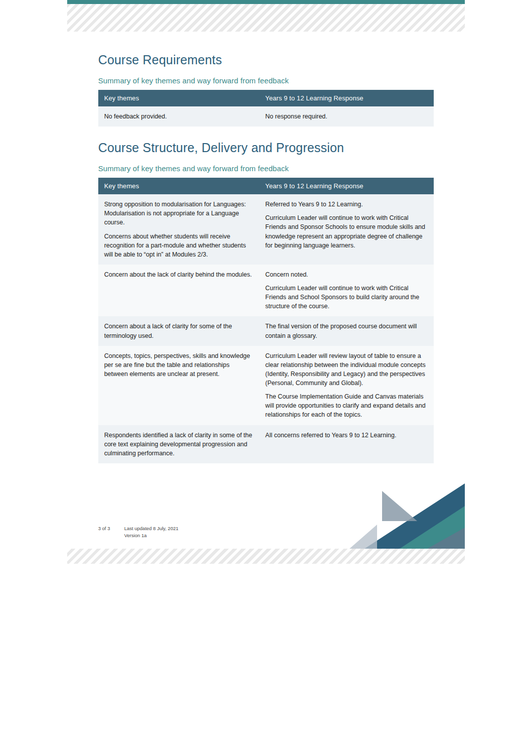Course Requirements
Summary of key themes and way forward from feedback
| Key themes | Years 9 to 12 Learning Response |
| --- | --- |
| No feedback provided. | No response required. |
Course Structure, Delivery and Progression
Summary of key themes and way forward from feedback
| Key themes | Years 9 to 12 Learning Response |
| --- | --- |
| Strong opposition to modularisation for Languages: Modularisation is not appropriate for a Language course. Concerns about whether students will receive recognition for a part-module and whether students will be able to “opt in” at Modules 2/3. | Referred to Years 9 to 12 Learning. Curriculum Leader will continue to work with Critical Friends and Sponsor Schools to ensure module skills and knowledge represent an appropriate degree of challenge for beginning language learners. |
| Concern about the lack of clarity behind the modules. | Concern noted. Curriculum Leader will continue to work with Critical Friends and School Sponsors to build clarity around the structure of the course. |
| Concern about a lack of clarity for some of the terminology used. | The final version of the proposed course document will contain a glossary. |
| Concepts, topics, perspectives, skills and knowledge per se are fine but the table and relationships between elements are unclear at present. | Curriculum Leader will review layout of table to ensure a clear relationship between the individual module concepts (Identity, Responsibility and Legacy) and the perspectives (Personal, Community and Global). The Course Implementation Guide and Canvas materials will provide opportunities to clarify and expand details and relationships for each of the topics. |
| Respondents identified a lack of clarity in some of the core text explaining developmental progression and culminating performance. | All concerns referred to Years 9 to 12 Learning. |
3 of 3 Last updated 8 July, 2021
Version 1a